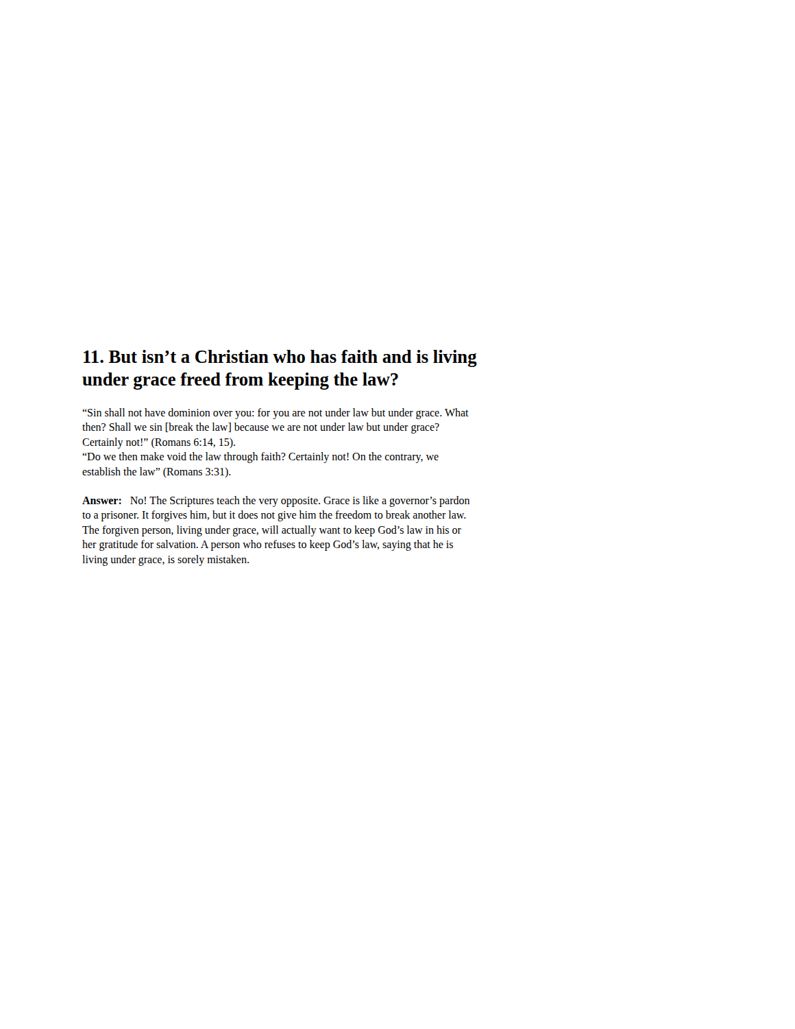11. But isn’t a Christian who has faith and is living under grace freed from keeping the law?
“Sin shall not have dominion over you: for you are not under law but under grace. What then? Shall we sin [break the law] because we are not under law but under grace? Certainly not!” (Romans 6:14, 15).
“Do we then make void the law through faith? Certainly not! On the contrary, we establish the law” (Romans 3:31).
Answer: No! The Scriptures teach the very opposite. Grace is like a governor’s pardon to a prisoner. It forgives him, but it does not give him the freedom to break another law. The forgiven person, living under grace, will actually want to keep God’s law in his or her gratitude for salvation. A person who refuses to keep God’s law, saying that he is living under grace, is sorely mistaken.